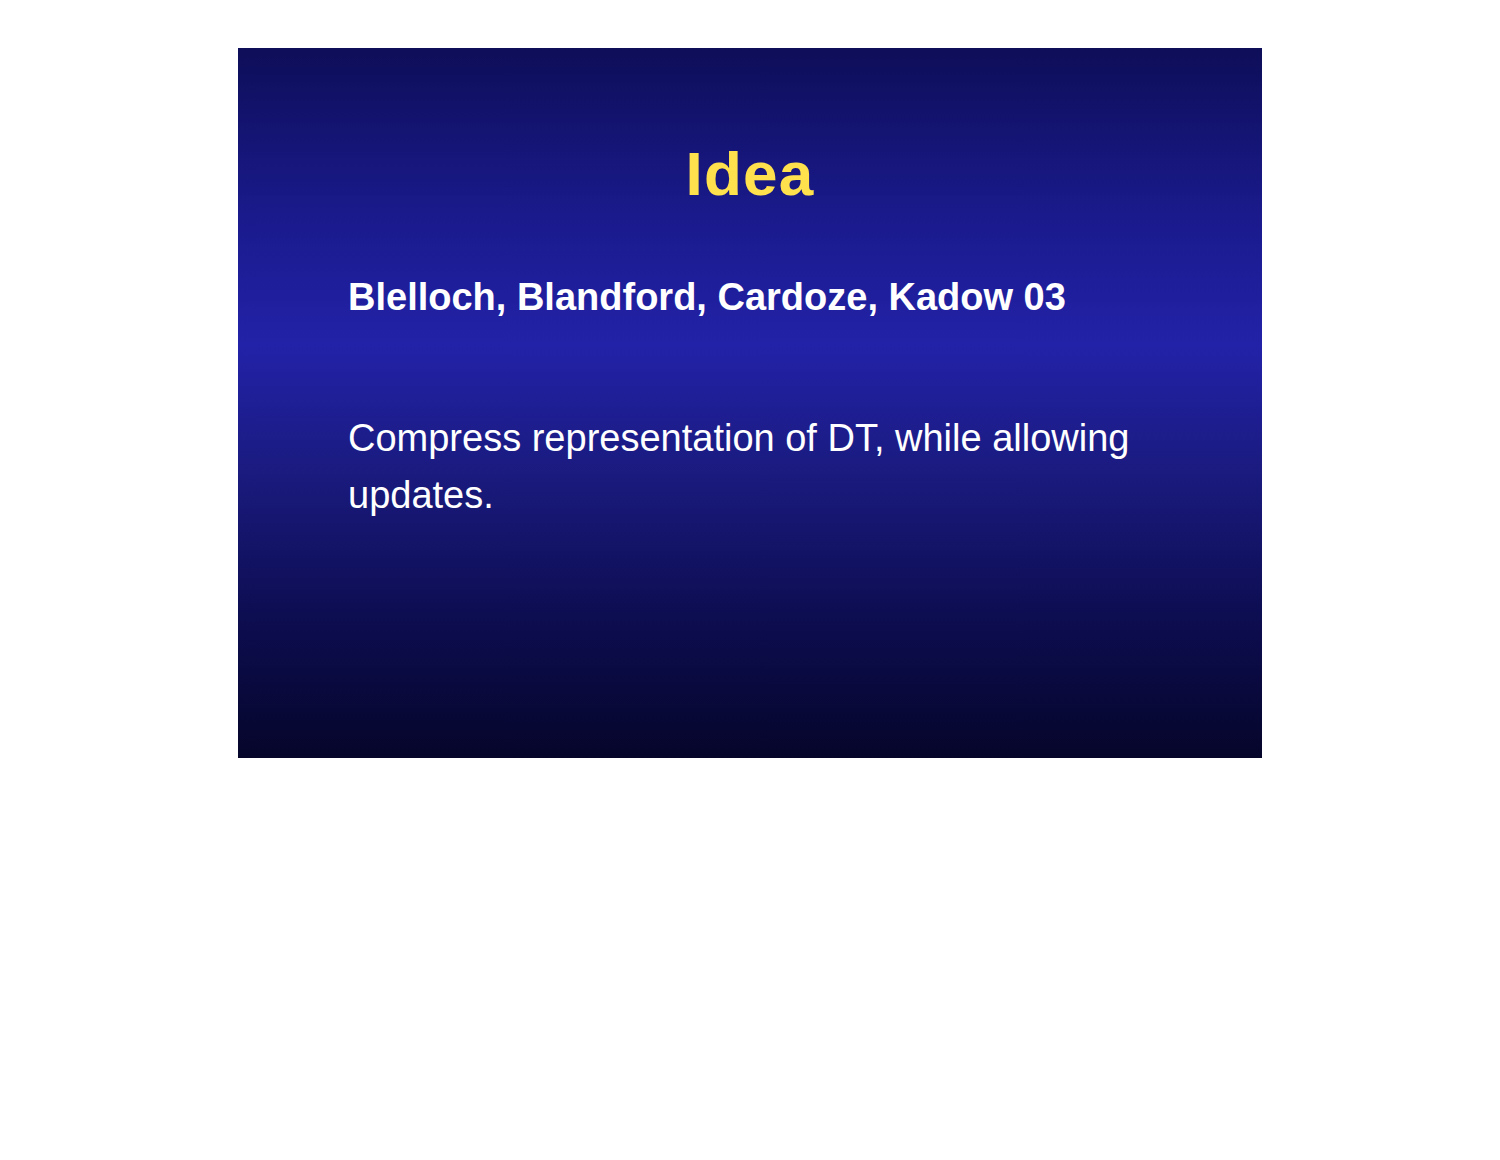Idea
Blelloch, Blandford, Cardoze, Kadow 03
Compress representation of DT, while allowing updates.